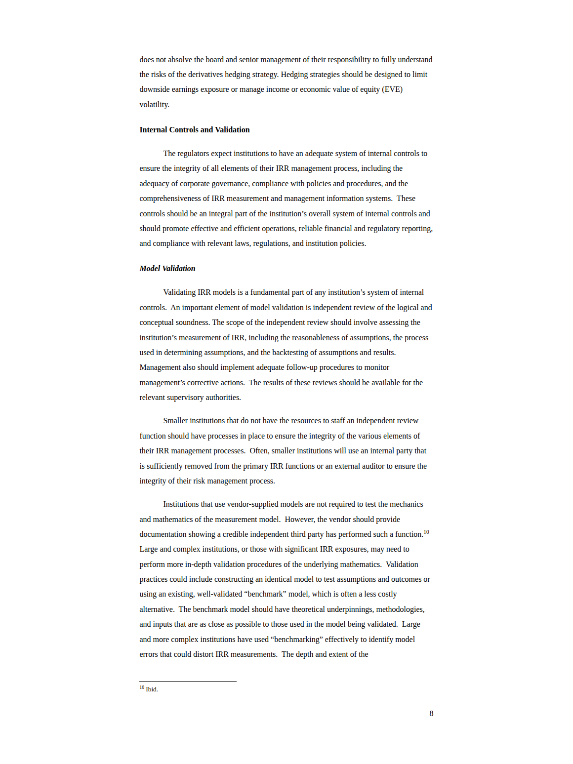does not absolve the board and senior management of their responsibility to fully understand the risks of the derivatives hedging strategy. Hedging strategies should be designed to limit downside earnings exposure or manage income or economic value of equity (EVE) volatility.
Internal Controls and Validation
The regulators expect institutions to have an adequate system of internal controls to ensure the integrity of all elements of their IRR management process, including the adequacy of corporate governance, compliance with policies and procedures, and the comprehensiveness of IRR measurement and management information systems. These controls should be an integral part of the institution’s overall system of internal controls and should promote effective and efficient operations, reliable financial and regulatory reporting, and compliance with relevant laws, regulations, and institution policies.
Model Validation
Validating IRR models is a fundamental part of any institution’s system of internal controls. An important element of model validation is independent review of the logical and conceptual soundness. The scope of the independent review should involve assessing the institution’s measurement of IRR, including the reasonableness of assumptions, the process used in determining assumptions, and the backtesting of assumptions and results. Management also should implement adequate follow-up procedures to monitor management’s corrective actions. The results of these reviews should be available for the relevant supervisory authorities.
Smaller institutions that do not have the resources to staff an independent review function should have processes in place to ensure the integrity of the various elements of their IRR management processes. Often, smaller institutions will use an internal party that is sufficiently removed from the primary IRR functions or an external auditor to ensure the integrity of their risk management process.
Institutions that use vendor-supplied models are not required to test the mechanics and mathematics of the measurement model. However, the vendor should provide documentation showing a credible independent third party has performed such a function.10 Large and complex institutions, or those with significant IRR exposures, may need to perform more in-depth validation procedures of the underlying mathematics. Validation practices could include constructing an identical model to test assumptions and outcomes or using an existing, well-validated “benchmark” model, which is often a less costly alternative. The benchmark model should have theoretical underpinnings, methodologies, and inputs that are as close as possible to those used in the model being validated. Large and more complex institutions have used “benchmarking” effectively to identify model errors that could distort IRR measurements. The depth and extent of the
10 Ibid.
8